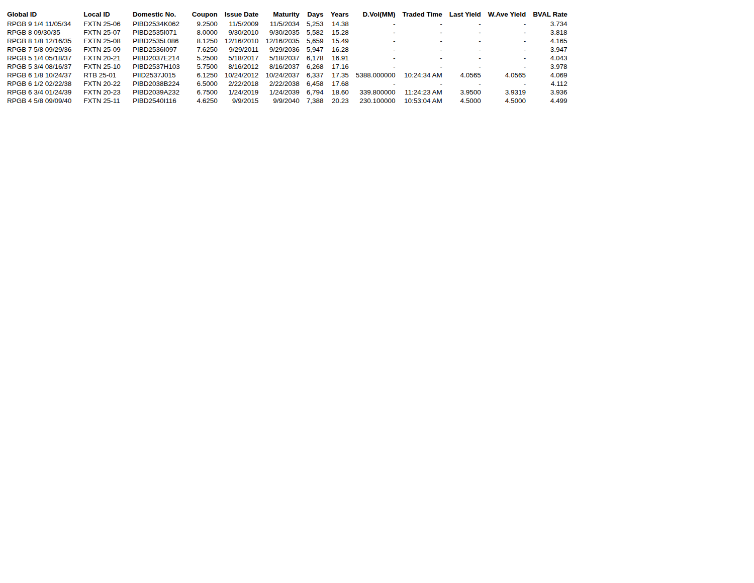| Global ID | Local ID | Domestic No. | Coupon | Issue Date | Maturity | Days | Years | D.Vol(MM) | Traded Time | Last Yield | W.Ave Yield | BVAL Rate |
| --- | --- | --- | --- | --- | --- | --- | --- | --- | --- | --- | --- | --- |
| RPGB 9 1/4 11/05/34 | FXTN 25-06 | PIBD2534K062 | 9.2500 | 11/5/2009 | 11/5/2034 | 5,253 | 14.38 | - | - | - | - | 3.734 |
| RPGB 8 09/30/35 | FXTN 25-07 | PIBD2535I071 | 8.0000 | 9/30/2010 | 9/30/2035 | 5,582 | 15.28 | - | - | - | - | 3.818 |
| RPGB 8 1/8 12/16/35 | FXTN 25-08 | PIBD2535L086 | 8.1250 | 12/16/2010 | 12/16/2035 | 5,659 | 15.49 | - | - | - | - | 4.165 |
| RPGB 7 5/8 09/29/36 | FXTN 25-09 | PIBD2536I097 | 7.6250 | 9/29/2011 | 9/29/2036 | 5,947 | 16.28 | - | - | - | - | 3.947 |
| RPGB 5 1/4 05/18/37 | FXTN 20-21 | PIBD2037E214 | 5.2500 | 5/18/2017 | 5/18/2037 | 6,178 | 16.91 | - | - | - | - | 4.043 |
| RPGB 5 3/4 08/16/37 | FXTN 25-10 | PIBD2537H103 | 5.7500 | 8/16/2012 | 8/16/2037 | 6,268 | 17.16 | - | - | - | - | 3.978 |
| RPGB 6 1/8 10/24/37 | RTB 25-01 | PIID2537J015 | 6.1250 | 10/24/2012 | 10/24/2037 | 6,337 | 17.35 | 5388.000000 | 10:24:34 AM | 4.0565 | 4.0565 | 4.069 |
| RPGB 6 1/2 02/22/38 | FXTN 20-22 | PIBD2038B224 | 6.5000 | 2/22/2018 | 2/22/2038 | 6,458 | 17.68 | - | - | - | - | 4.112 |
| RPGB 6 3/4 01/24/39 | FXTN 20-23 | PIBD2039A232 | 6.7500 | 1/24/2019 | 1/24/2039 | 6,794 | 18.60 | 339.800000 | 11:24:23 AM | 3.9500 | 3.9319 | 3.936 |
| RPGB 4 5/8 09/09/40 | FXTN 25-11 | PIBD2540I116 | 4.6250 | 9/9/2015 | 9/9/2040 | 7,388 | 20.23 | 230.100000 | 10:53:04 AM | 4.5000 | 4.5000 | 4.499 |